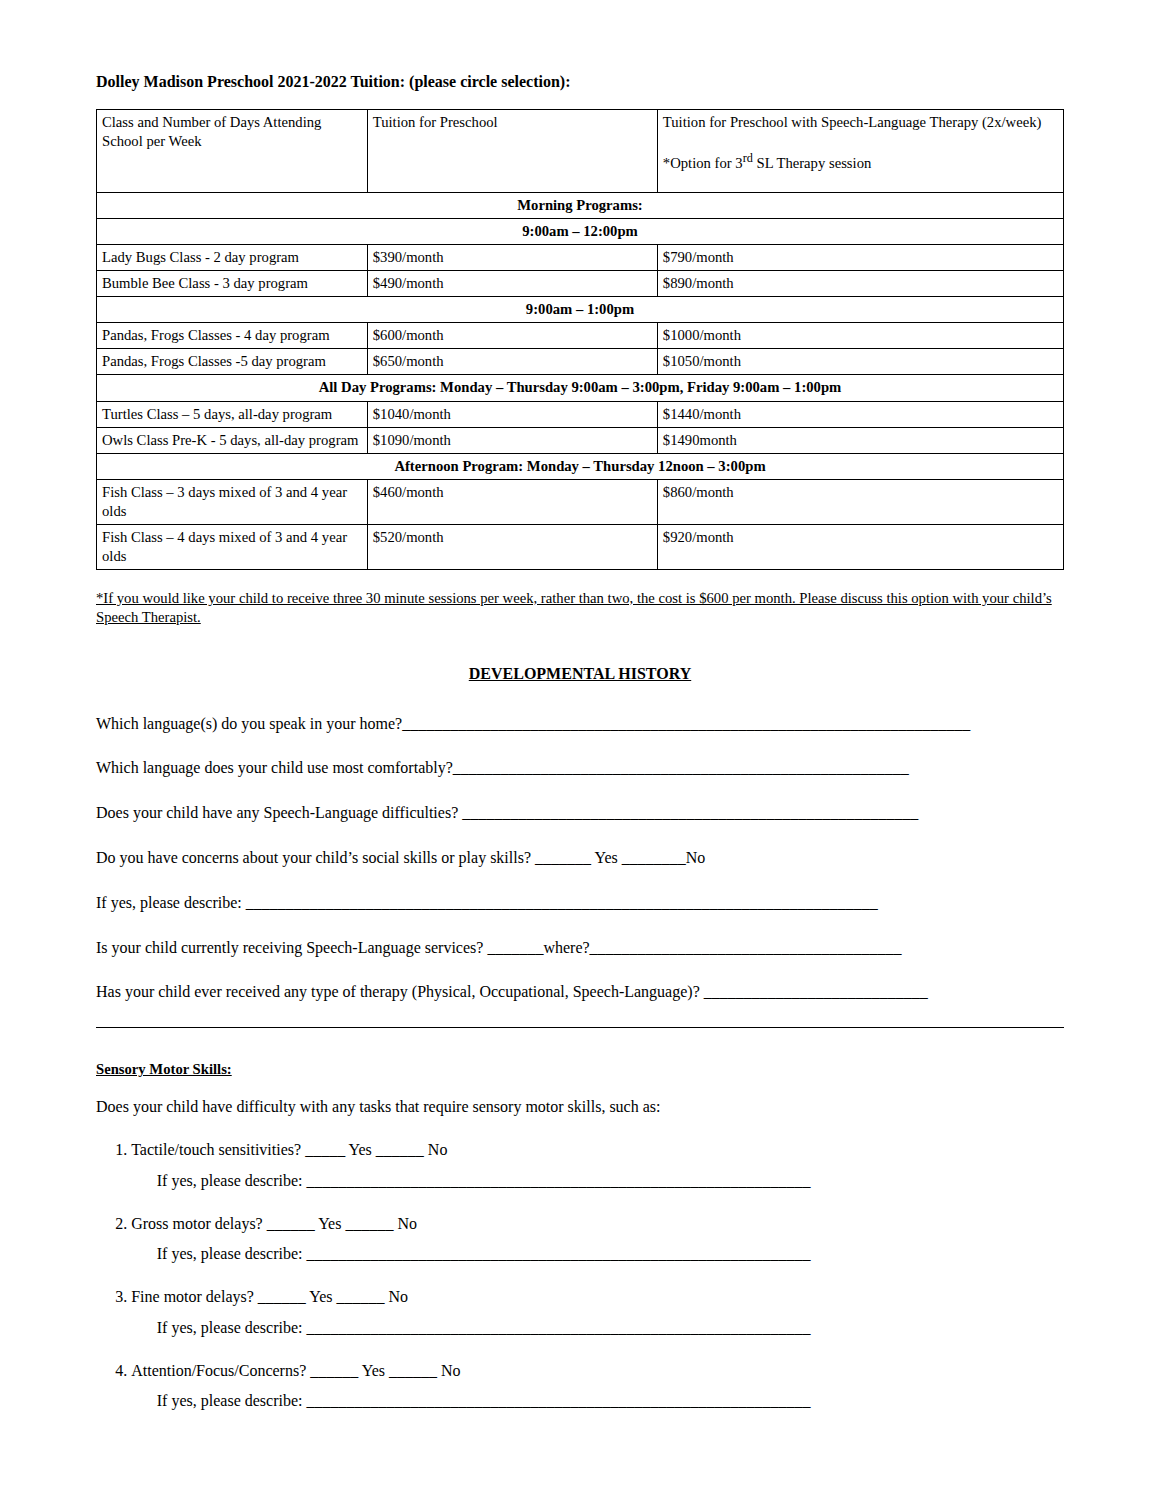Dolley Madison Preschool 2021-2022 Tuition: (please circle selection):
| Class and Number of Days Attending School per Week | Tuition for Preschool | Tuition for Preschool with Speech-Language Therapy (2x/week) *Option for 3 rd SL Therapy session |
| Morning Programs: |
| 9:00am – 12:00pm |
| Lady Bugs Class - 2 day program | $390/month | $790/month |
| Bumble Bee Class - 3 day program | $490/month | $890/month |
| 9:00am – 1:00pm |
| Pandas, Frogs Classes - 4 day program | $600/month | $1000/month |
| Pandas, Frogs Classes -5 day program | $650/month | $1050/month |
| All Day Programs: Monday – Thursday 9:00am – 3:00pm, Friday 9:00am – 1:00pm |
| Turtles Class – 5 days, all-day program | $1040/month | $1440/month |
| Owls Class Pre-K - 5 days, all-day program | $1090/month | $1490month |
| Afternoon Program: Monday – Thursday 12noon – 3:00pm |
| Fish Class – 3 days mixed of 3 and 4 year olds | $460/month | $860/month |
| Fish Class – 4 days mixed of 3 and 4 year olds | $520/month | $920/month |
*If you would like your child to receive three 30 minute sessions per week, rather than two, the cost is $600 per month. Please discuss this option with your child’s Speech Therapist.
DEVELOPMENTAL HISTORY
Which language(s) do you speak in your home?_______________________________________________________________________
Which language does your child use most comfortably?_________________________________________________________
Does your child have any Speech-Language difficulties? _________________________________________________________
Do you have concerns about your child’s social skills or play skills? _______ Yes ________No
If yes, please describe: _______________________________________________________________________________
Is your child currently receiving Speech-Language services? _______where?_______________________________________
Has your child ever received any type of therapy (Physical, Occupational, Speech-Language)? ____________________________
Sensory Motor Skills:
Does your child have difficulty with any tasks that require sensory motor skills, such as:
Tactile/touch sensitivities? _____ Yes ______ No
If yes, please describe: _______________________________________________________________
Gross motor delays? ______ Yes ______ No
If yes, please describe: _______________________________________________________________
Fine motor delays? ______ Yes ______ No
If yes, please describe: _______________________________________________________________
Attention/Focus/Concerns? ______ Yes ______ No
If yes, please describe: _______________________________________________________________